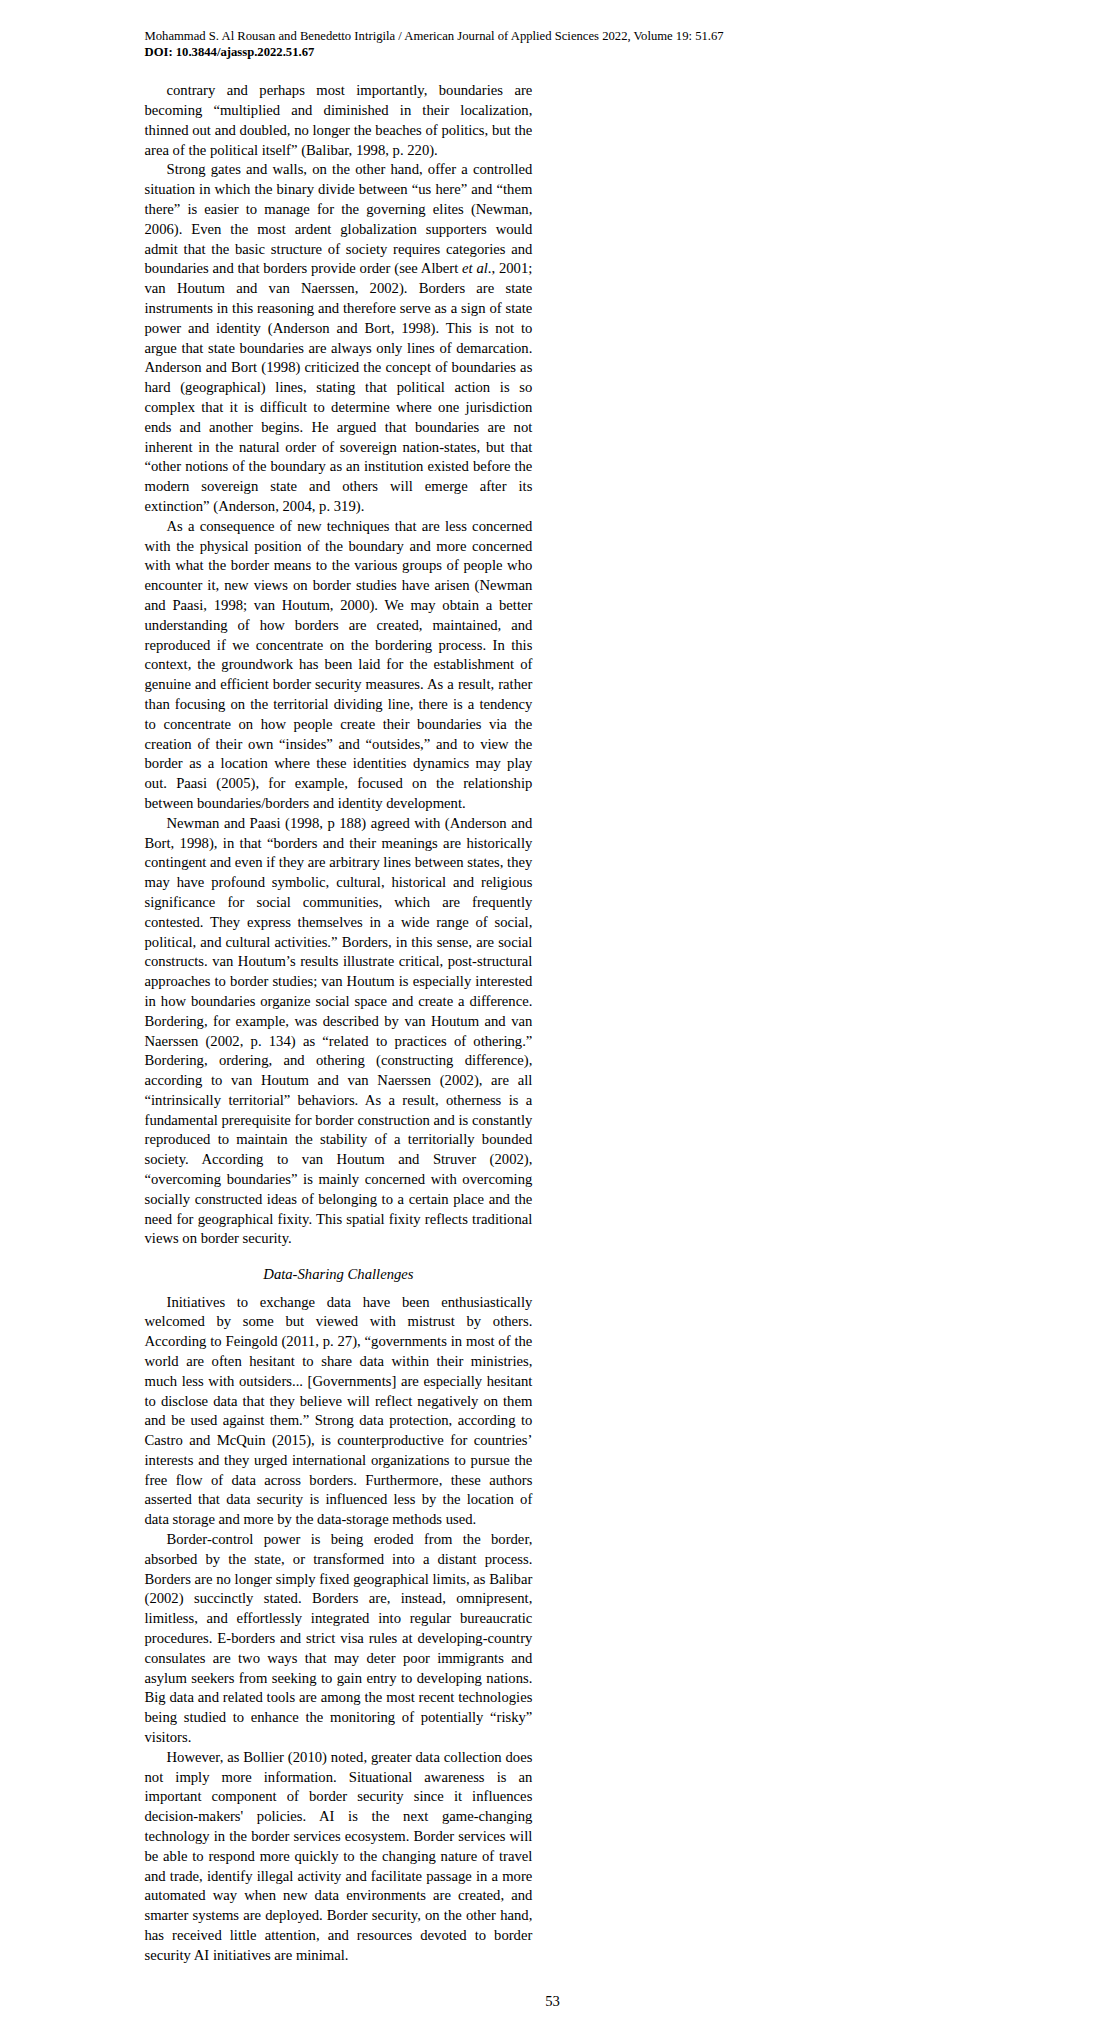Mohammad S. Al Rousan and Benedetto Intrigila / American Journal of Applied Sciences 2022, Volume 19: 51.67 DOI: 10.3844/ajassp.2022.51.67
contrary and perhaps most importantly, boundaries are becoming “multiplied and diminished in their localization, thinned out and doubled, no longer the beaches of politics, but the area of the political itself” (Balibar, 1998, p. 220).
Strong gates and walls, on the other hand, offer a controlled situation in which the binary divide between “us here” and “them there” is easier to manage for the governing elites (Newman, 2006). Even the most ardent globalization supporters would admit that the basic structure of society requires categories and boundaries and that borders provide order (see Albert et al., 2001; van Houtum and van Naerssen, 2002). Borders are state instruments in this reasoning and therefore serve as a sign of state power and identity (Anderson and Bort, 1998). This is not to argue that state boundaries are always only lines of demarcation. Anderson and Bort (1998) criticized the concept of boundaries as hard (geographical) lines, stating that political action is so complex that it is difficult to determine where one jurisdiction ends and another begins. He argued that boundaries are not inherent in the natural order of sovereign nation-states, but that “other notions of the boundary as an institution existed before the modern sovereign state and others will emerge after its extinction” (Anderson, 2004, p. 319).
As a consequence of new techniques that are less concerned with the physical position of the boundary and more concerned with what the border means to the various groups of people who encounter it, new views on border studies have arisen (Newman and Paasi, 1998; van Houtum, 2000). We may obtain a better understanding of how borders are created, maintained, and reproduced if we concentrate on the bordering process. In this context, the groundwork has been laid for the establishment of genuine and efficient border security measures. As a result, rather than focusing on the territorial dividing line, there is a tendency to concentrate on how people create their boundaries via the creation of their own “insides” and “outsides,” and to view the border as a location where these identities dynamics may play out. Paasi (2005), for example, focused on the relationship between boundaries/borders and identity development.
Newman and Paasi (1998, p 188) agreed with (Anderson and Bort, 1998), in that “borders and their meanings are historically contingent and even if they are arbitrary lines between states, they may have profound symbolic, cultural, historical and religious significance for social communities, which are frequently contested. They express themselves in a wide range of social, political, and cultural activities.” Borders, in this sense, are social constructs. van Houtum’s results illustrate critical, post-structural approaches to border studies; van Houtum is especially interested in how boundaries organize social space and create a difference. Bordering, for example, was described by van Houtum and van Naerssen (2002, p. 134) as “related to practices of othering.” Bordering, ordering, and othering (constructing difference), according to van Houtum and van Naerssen (2002), are all “intrinsically territorial” behaviors. As a result, otherness is a fundamental prerequisite for border construction and is constantly reproduced to maintain the stability of a territorially bounded society. According to van Houtum and Struver (2002), “overcoming boundaries” is mainly concerned with overcoming socially constructed ideas of belonging to a certain place and the need for geographical fixity. This spatial fixity reflects traditional views on border security.
Data-Sharing Challenges
Initiatives to exchange data have been enthusiastically welcomed by some but viewed with mistrust by others. According to Feingold (2011, p. 27), “governments in most of the world are often hesitant to share data within their ministries, much less with outsiders... [Governments] are especially hesitant to disclose data that they believe will reflect negatively on them and be used against them.” Strong data protection, according to Castro and McQuin (2015), is counterproductive for countries’ interests and they urged international organizations to pursue the free flow of data across borders. Furthermore, these authors asserted that data security is influenced less by the location of data storage and more by the data-storage methods used.
Border-control power is being eroded from the border, absorbed by the state, or transformed into a distant process. Borders are no longer simply fixed geographical limits, as Balibar (2002) succinctly stated. Borders are, instead, omnipresent, limitless, and effortlessly integrated into regular bureaucratic procedures. E-borders and strict visa rules at developing-country consulates are two ways that may deter poor immigrants and asylum seekers from seeking to gain entry to developing nations. Big data and related tools are among the most recent technologies being studied to enhance the monitoring of potentially “risky” visitors.
However, as Bollier (2010) noted, greater data collection does not imply more information. Situational awareness is an important component of border security since it influences decision-makers' policies. AI is the next game-changing technology in the border services ecosystem. Border services will be able to respond more quickly to the changing nature of travel and trade, identify illegal activity and facilitate passage in a more automated way when new data environments are created, and smarter systems are deployed. Border security, on the other hand, has received little attention, and resources devoted to border security AI initiatives are minimal.
53